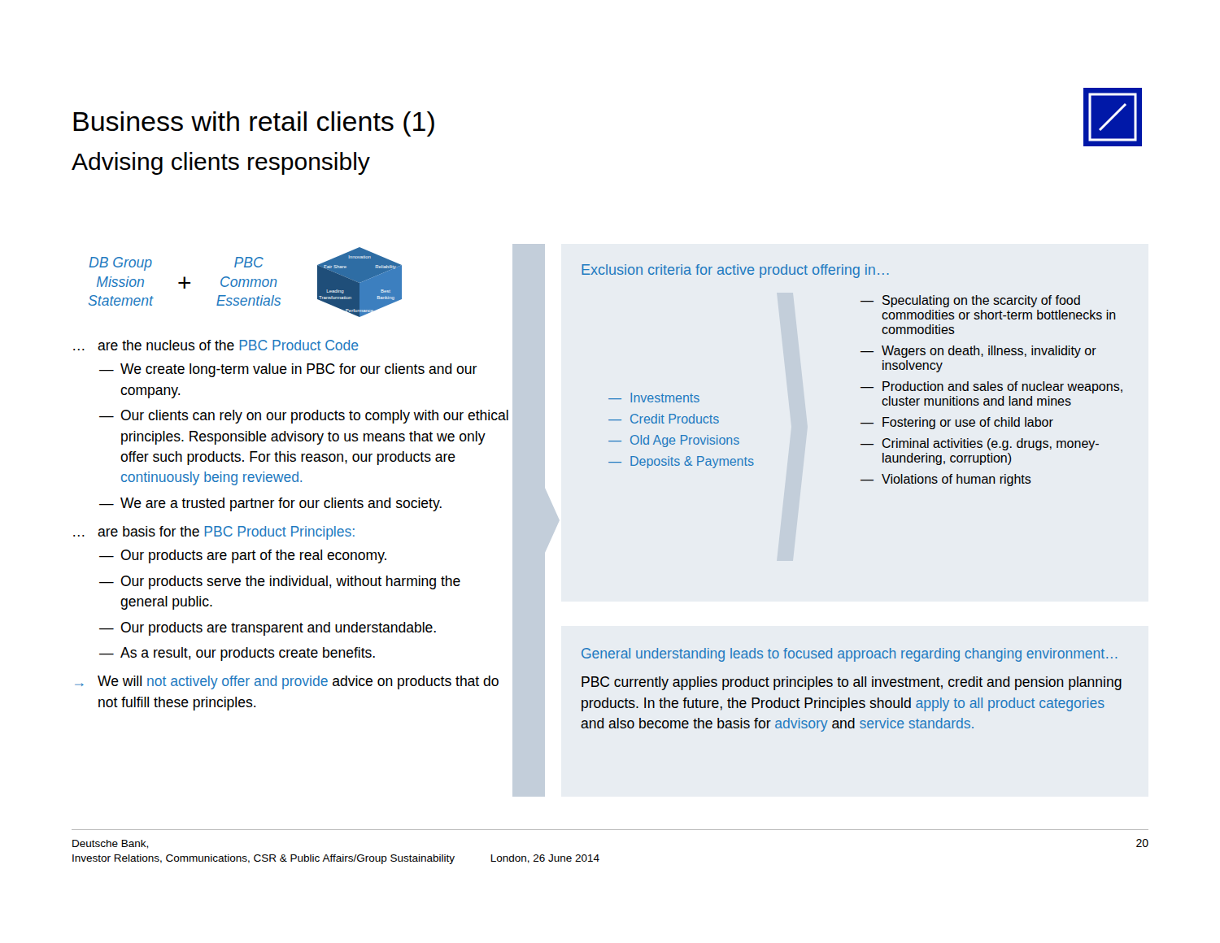Business with retail clients (1)
Advising clients responsibly
DB Group
Mission
Statement
+
PBC
Common
Essentials
Innovation Fair Share Reliability Leading Transformation Best Banking Performance
…
are the nucleus of the PBC Product Code
We create long-term value in PBC for our clients and our company.
Our clients can rely on our products to comply with our ethical principles. Responsible advisory to us means that we only offer such products. For this reason, our products are continuously being reviewed.
We are a trusted partner for our clients and society.
…
are basis for the PBC Product Principles:
Our products are part of the real economy.
Our products serve the individual, without harming the general public.
Our products are transparent and understandable.
As a result, our products create benefits.
→
We will not actively offer and provide advice on products that do not fulfill these principles.
Exclusion criteria for active product offering in…
Investments
Credit Products
Old Age Provisions
Deposits & Payments
Speculating on the scarcity of food commodities or short-term bottlenecks in commodities
Wagers on death, illness, invalidity or insolvency
Production and sales of nuclear weapons, cluster munitions and land mines
Fostering or use of child labor
Criminal activities (e.g. drugs, money-laundering, corruption)
Violations of human rights
General understanding leads to focused approach regarding changing environment…
PBC currently applies product principles to all investment, credit and pension planning products. In the future, the Product Principles should apply to all product categories and also become the basis for advisory and service standards.
Deutsche Bank,
Investor Relations, Communications, CSR & Public Affairs/Group Sustainability London, 26 June 2014
20